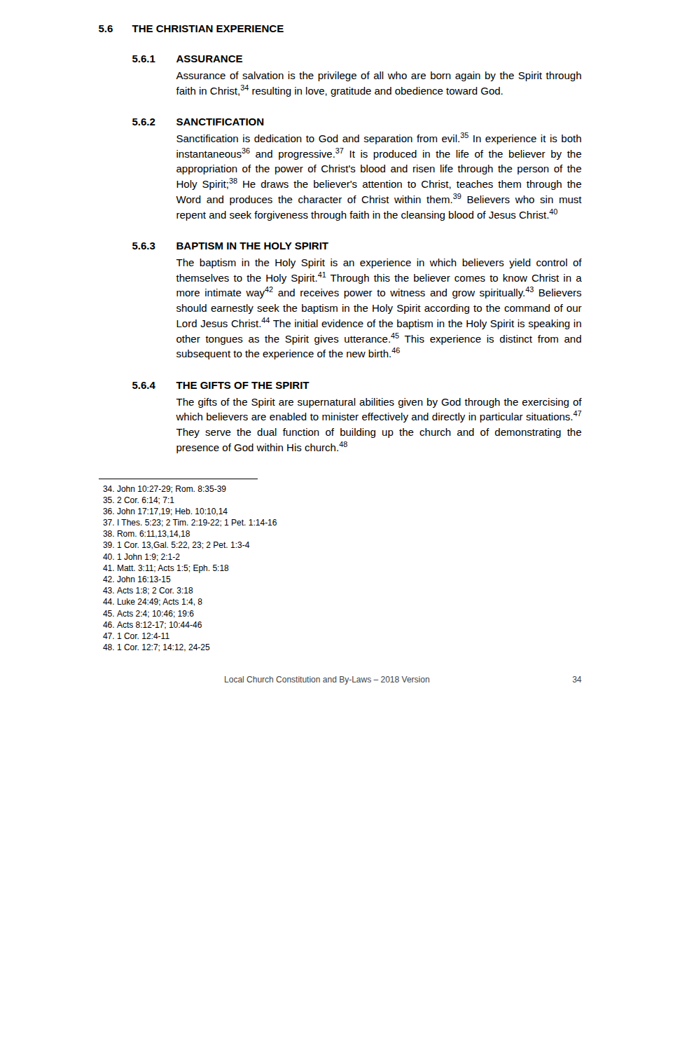5.6 THE CHRISTIAN EXPERIENCE
5.6.1 ASSURANCE
Assurance of salvation is the privilege of all who are born again by the Spirit through faith in Christ,34 resulting in love, gratitude and obedience toward God.
5.6.2 SANCTIFICATION
Sanctification is dedication to God and separation from evil.35 In experience it is both instantaneous36 and progressive.37 It is produced in the life of the believer by the appropriation of the power of Christ's blood and risen life through the person of the Holy Spirit;38 He draws the believer's attention to Christ, teaches them through the Word and produces the character of Christ within them.39 Believers who sin must repent and seek forgiveness through faith in the cleansing blood of Jesus Christ.40
5.6.3 BAPTISM IN THE HOLY SPIRIT
The baptism in the Holy Spirit is an experience in which believers yield control of themselves to the Holy Spirit.41 Through this the believer comes to know Christ in a more intimate way42 and receives power to witness and grow spiritually.43 Believers should earnestly seek the baptism in the Holy Spirit according to the command of our Lord Jesus Christ.44 The initial evidence of the baptism in the Holy Spirit is speaking in other tongues as the Spirit gives utterance.45 This experience is distinct from and subsequent to the experience of the new birth.46
5.6.4 THE GIFTS OF THE SPIRIT
The gifts of the Spirit are supernatural abilities given by God through the exercising of which believers are enabled to minister effectively and directly in particular situations.47 They serve the dual function of building up the church and of demonstrating the presence of God within His church.48
John 10:27-29; Rom. 8:35-39
2 Cor. 6:14; 7:1
John 17:17,19; Heb. 10:10,14
I Thes. 5:23; 2 Tim. 2:19-22; 1 Pet. 1:14-16
Rom. 6:11,13,14,18
1 Cor. 13,Gal. 5:22, 23; 2 Pet. 1:3-4
1 John 1:9; 2:1-2
Matt. 3:11; Acts 1:5; Eph. 5:18
John 16:13-15
Acts 1:8; 2 Cor. 3:18
Luke 24:49; Acts 1:4, 8
Acts 2:4; 10:46; 19:6
Acts 8:12-17; 10:44-46
1 Cor. 12:4-11
1 Cor. 12:7; 14:12, 24-25
Local Church Constitution and By-Laws – 2018 Version 34